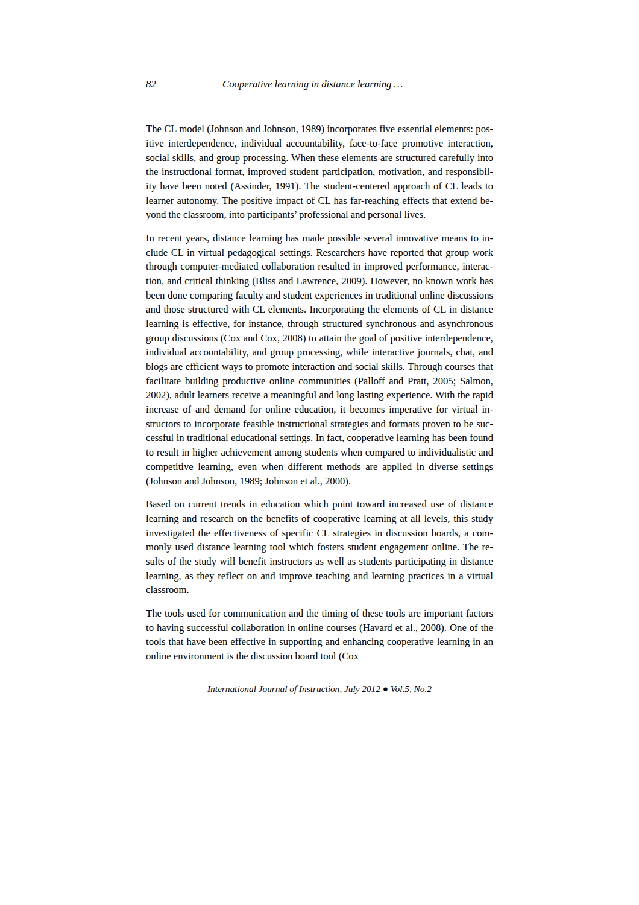82 Cooperative learning in distance learning …
The CL model (Johnson and Johnson, 1989) incorporates five essential elements: positive interdependence, individual accountability, face-to-face promotive interaction, social skills, and group processing. When these elements are structured carefully into the instructional format, improved student participation, motivation, and responsibility have been noted (Assinder, 1991). The student-centered approach of CL leads to learner autonomy. The positive impact of CL has far-reaching effects that extend beyond the classroom, into participants’ professional and personal lives.
In recent years, distance learning has made possible several innovative means to include CL in virtual pedagogical settings. Researchers have reported that group work through computer-mediated collaboration resulted in improved performance, interaction, and critical thinking (Bliss and Lawrence, 2009). However, no known work has been done comparing faculty and student experiences in traditional online discussions and those structured with CL elements. Incorporating the elements of CL in distance learning is effective, for instance, through structured synchronous and asynchronous group discussions (Cox and Cox, 2008) to attain the goal of positive interdependence, individual accountability, and group processing, while interactive journals, chat, and blogs are efficient ways to promote interaction and social skills. Through courses that facilitate building productive online communities (Palloff and Pratt, 2005; Salmon, 2002), adult learners receive a meaningful and long lasting experience. With the rapid increase of and demand for online education, it becomes imperative for virtual instructors to incorporate feasible instructional strategies and formats proven to be successful in traditional educational settings. In fact, cooperative learning has been found to result in higher achievement among students when compared to individualistic and competitive learning, even when different methods are applied in diverse settings (Johnson and Johnson, 1989; Johnson et al., 2000).
Based on current trends in education which point toward increased use of distance learning and research on the benefits of cooperative learning at all levels, this study investigated the effectiveness of specific CL strategies in discussion boards, a commonly used distance learning tool which fosters student engagement online. The results of the study will benefit instructors as well as students participating in distance learning, as they reflect on and improve teaching and learning practices in a virtual classroom.
The tools used for communication and the timing of these tools are important factors to having successful collaboration in online courses (Havard et al., 2008). One of the tools that have been effective in supporting and enhancing cooperative learning in an online environment is the discussion board tool (Cox
International Journal of Instruction, July 2012 ● Vol.5, No.2